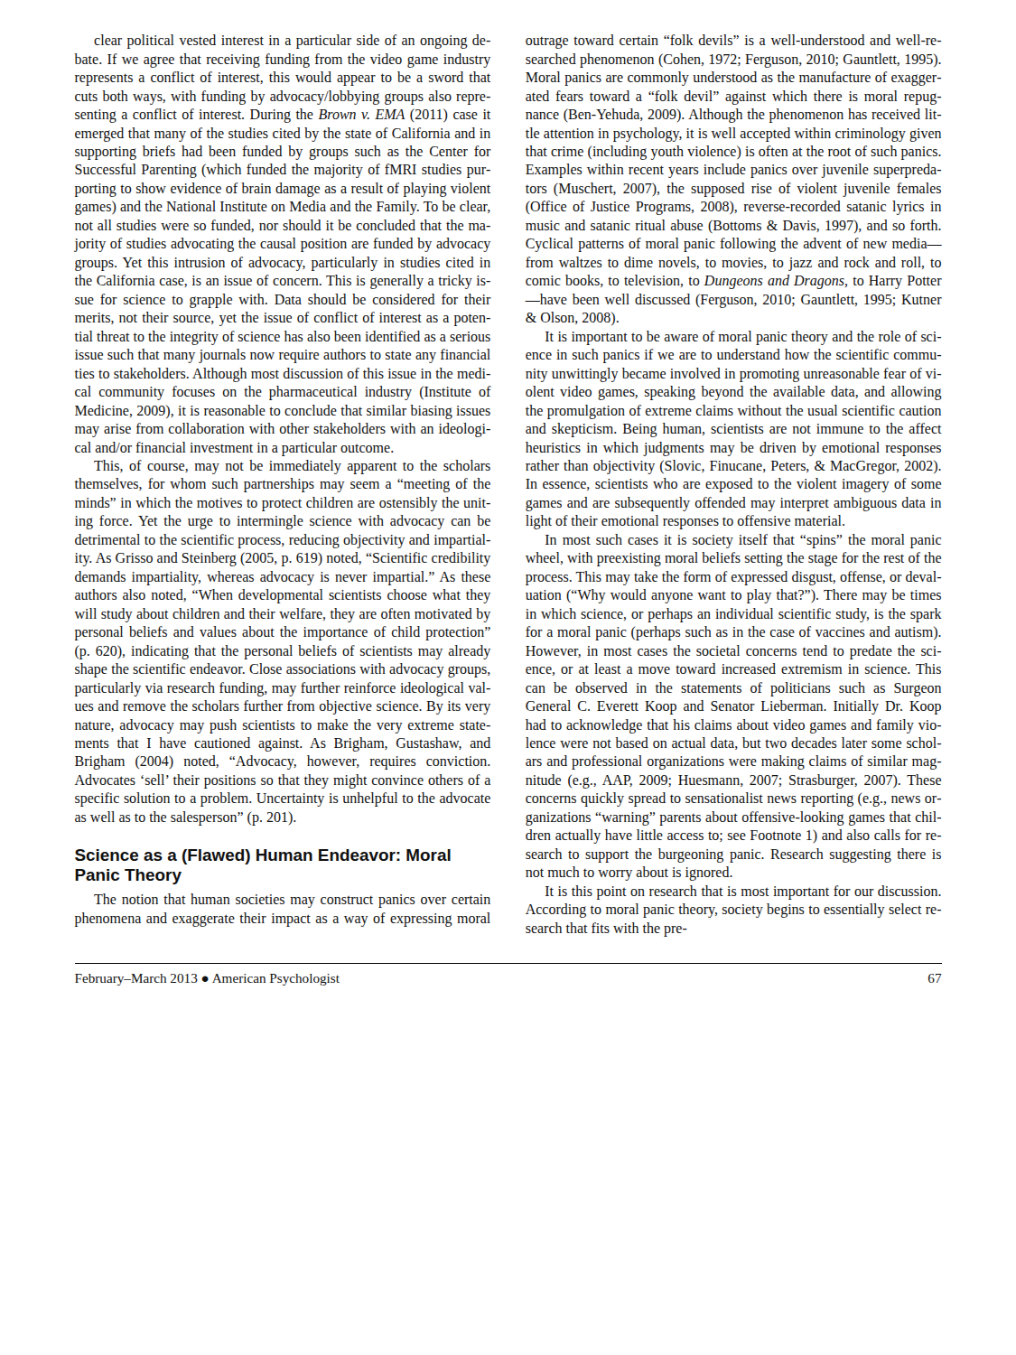clear political vested interest in a particular side of an ongoing debate. If we agree that receiving funding from the video game industry represents a conflict of interest, this would appear to be a sword that cuts both ways, with funding by advocacy/lobbying groups also representing a conflict of interest. During the Brown v. EMA (2011) case it emerged that many of the studies cited by the state of California and in supporting briefs had been funded by groups such as the Center for Successful Parenting (which funded the majority of fMRI studies purporting to show evidence of brain damage as a result of playing violent games) and the National Institute on Media and the Family. To be clear, not all studies were so funded, nor should it be concluded that the majority of studies advocating the causal position are funded by advocacy groups. Yet this intrusion of advocacy, particularly in studies cited in the California case, is an issue of concern. This is generally a tricky issue for science to grapple with. Data should be considered for their merits, not their source, yet the issue of conflict of interest as a potential threat to the integrity of science has also been identified as a serious issue such that many journals now require authors to state any financial ties to stakeholders. Although most discussion of this issue in the medical community focuses on the pharmaceutical industry (Institute of Medicine, 2009), it is reasonable to conclude that similar biasing issues may arise from collaboration with other stakeholders with an ideological and/or financial investment in a particular outcome.
This, of course, may not be immediately apparent to the scholars themselves, for whom such partnerships may seem a “meeting of the minds” in which the motives to protect children are ostensibly the uniting force. Yet the urge to intermingle science with advocacy can be detrimental to the scientific process, reducing objectivity and impartiality. As Grisso and Steinberg (2005, p. 619) noted, “Scientific credibility demands impartiality, whereas advocacy is never impartial.” As these authors also noted, “When developmental scientists choose what they will study about children and their welfare, they are often motivated by personal beliefs and values about the importance of child protection” (p. 620), indicating that the personal beliefs of scientists may already shape the scientific endeavor. Close associations with advocacy groups, particularly via research funding, may further reinforce ideological values and remove the scholars further from objective science. By its very nature, advocacy may push scientists to make the very extreme statements that I have cautioned against. As Brigham, Gustashaw, and Brigham (2004) noted, “Advocacy, however, requires conviction. Advocates ‘sell’ their positions so that they might convince others of a specific solution to a problem. Uncertainty is unhelpful to the advocate as well as to the salesperson” (p. 201).
Science as a (Flawed) Human Endeavor: Moral Panic Theory
The notion that human societies may construct panics over certain phenomena and exaggerate their impact as a way of expressing moral outrage toward certain “folk devils” is a well-understood and well-researched phenomenon (Cohen, 1972; Ferguson, 2010; Gauntlett, 1995). Moral panics are commonly understood as the manufacture of exaggerated fears toward a “folk devil” against which there is moral repugnance (Ben-Yehuda, 2009). Although the phenomenon has received little attention in psychology, it is well accepted within criminology given that crime (including youth violence) is often at the root of such panics. Examples within recent years include panics over juvenile superpredators (Muschert, 2007), the supposed rise of violent juvenile females (Office of Justice Programs, 2008), reverse-recorded satanic lyrics in music and satanic ritual abuse (Bottoms & Davis, 1997), and so forth. Cyclical patterns of moral panic following the advent of new media—from waltzes to dime novels, to movies, to jazz and rock and roll, to comic books, to television, to Dungeons and Dragons, to Harry Potter—have been well discussed (Ferguson, 2010; Gauntlett, 1995; Kutner & Olson, 2008).
It is important to be aware of moral panic theory and the role of science in such panics if we are to understand how the scientific community unwittingly became involved in promoting unreasonable fear of violent video games, speaking beyond the available data, and allowing the promulgation of extreme claims without the usual scientific caution and skepticism. Being human, scientists are not immune to the affect heuristics in which judgments may be driven by emotional responses rather than objectivity (Slovic, Finucane, Peters, & MacGregor, 2002). In essence, scientists who are exposed to the violent imagery of some games and are subsequently offended may interpret ambiguous data in light of their emotional responses to offensive material.
In most such cases it is society itself that “spins” the moral panic wheel, with preexisting moral beliefs setting the stage for the rest of the process. This may take the form of expressed disgust, offense, or devaluation (“Why would anyone want to play that?”). There may be times in which science, or perhaps an individual scientific study, is the spark for a moral panic (perhaps such as in the case of vaccines and autism). However, in most cases the societal concerns tend to predate the science, or at least a move toward increased extremism in science. This can be observed in the statements of politicians such as Surgeon General C. Everett Koop and Senator Lieberman. Initially Dr. Koop had to acknowledge that his claims about video games and family violence were not based on actual data, but two decades later some scholars and professional organizations were making claims of similar magnitude (e.g., AAP, 2009; Huesmann, 2007; Strasburger, 2007). These concerns quickly spread to sensationalist news reporting (e.g., news organizations “warning” parents about offensive-looking games that children actually have little access to; see Footnote 1) and also calls for research to support the burgeoning panic. Research suggesting there is not much to worry about is ignored.
It is this point on research that is most important for our discussion. According to moral panic theory, society begins to essentially select research that fits with the pre-
February–March 2013 ● American Psychologist
67